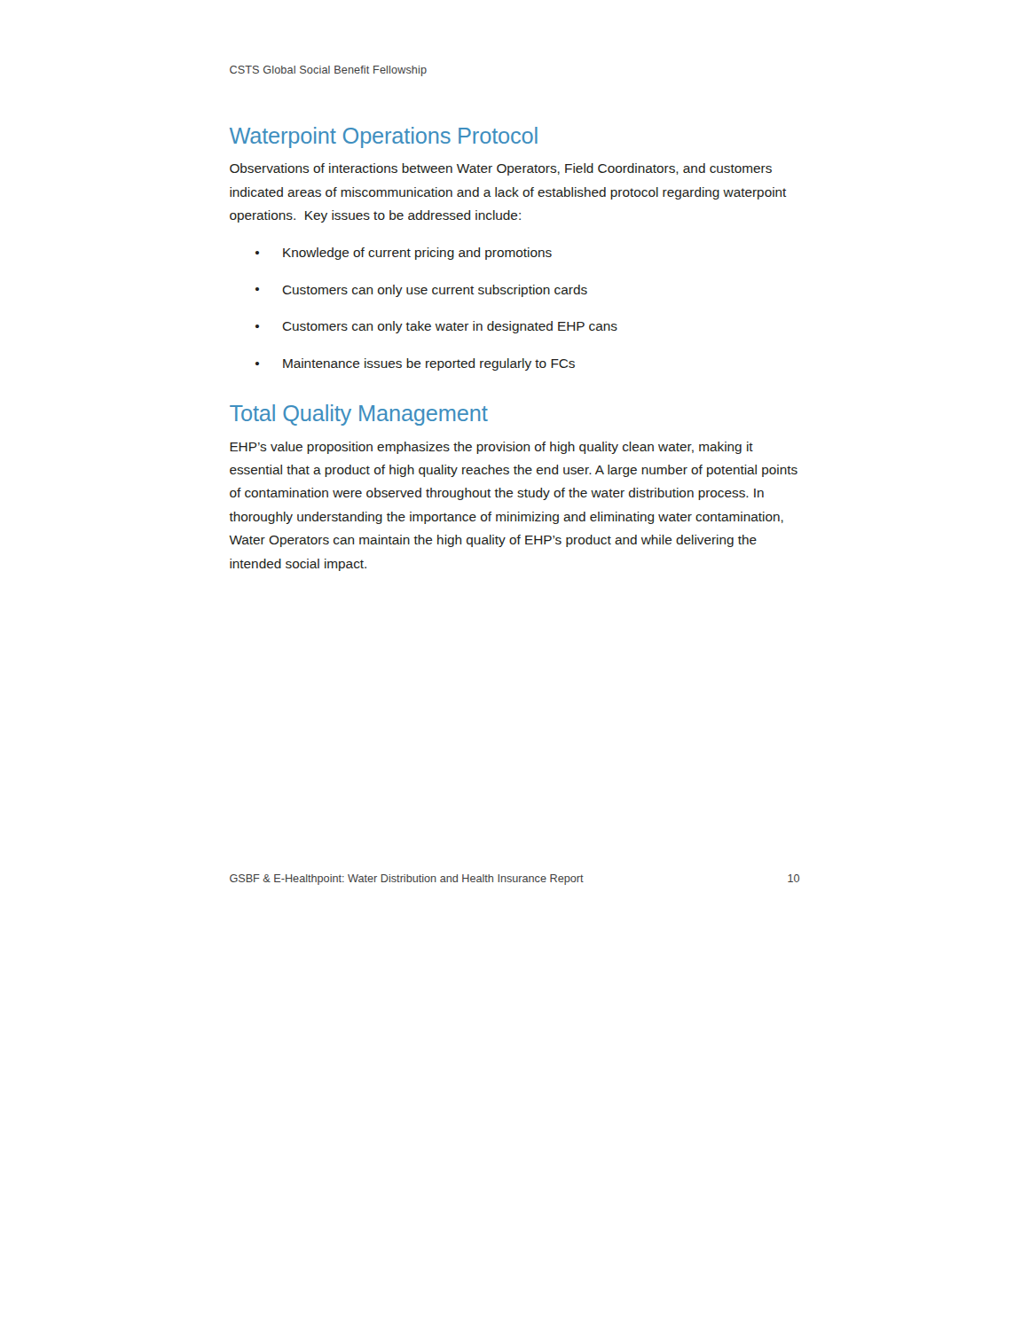CSTS Global Social Benefit Fellowship
Waterpoint Operations Protocol
Observations of interactions between Water Operators, Field Coordinators, and customers indicated areas of miscommunication and a lack of established protocol regarding waterpoint operations. Key issues to be addressed include:
Knowledge of current pricing and promotions
Customers can only use current subscription cards
Customers can only take water in designated EHP cans
Maintenance issues be reported regularly to FCs
Total Quality Management
EHP’s value proposition emphasizes the provision of high quality clean water, making it essential that a product of high quality reaches the end user. A large number of potential points of contamination were observed throughout the study of the water distribution process. In thoroughly understanding the importance of minimizing and eliminating water contamination, Water Operators can maintain the high quality of EHP’s product and while delivering the intended social impact.
GSBF & E-Healthpoint: Water Distribution and Health Insurance Report
10